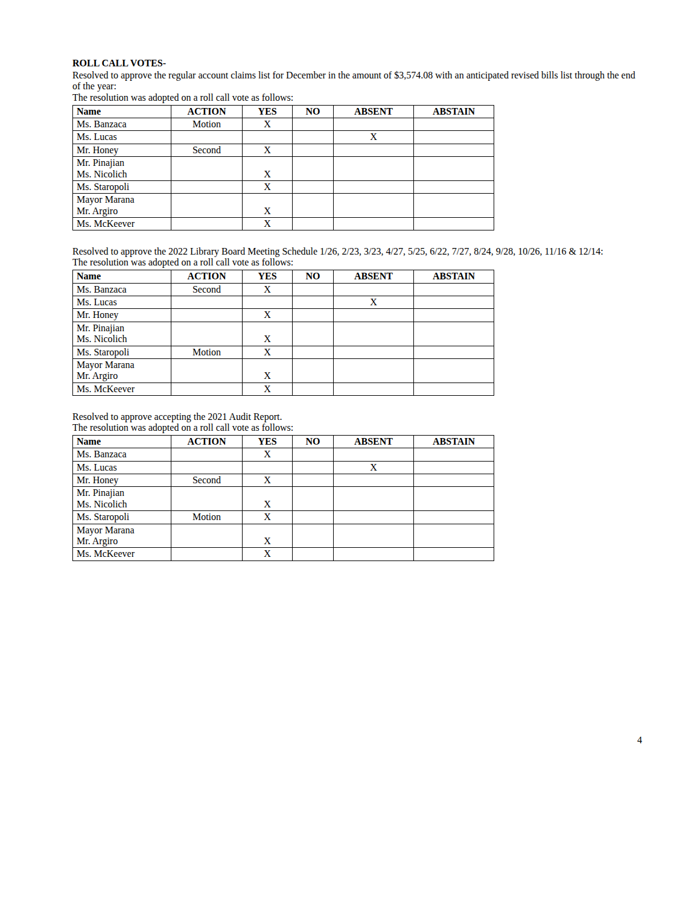ROLL CALL VOTES-
Resolved to approve the regular account claims list for December in the amount of $3,574.08 with an anticipated revised bills list through the end of the year:
The resolution was adopted on a roll call vote as follows:
| Name | ACTION | YES | NO | ABSENT | ABSTAIN |
| --- | --- | --- | --- | --- | --- |
| Ms. Banzaca | Motion | X | | | |
| Ms. Lucas | | | | X | |
| Mr. Honey | Second | X | | | |
| Mr. Pinajian Ms. Nicolich | | X | | | |
| Ms. Staropoli | | X | | | |
| Mayor Marana Mr. Argiro | | X | | | |
| Ms. McKeever | | X | | | |
Resolved to approve the 2022 Library Board Meeting Schedule 1/26, 2/23, 3/23, 4/27, 5/25, 6/22, 7/27, 8/24, 9/28, 10/26, 11/16 & 12/14:
The resolution was adopted on a roll call vote as follows:
| Name | ACTION | YES | NO | ABSENT | ABSTAIN |
| --- | --- | --- | --- | --- | --- |
| Ms. Banzaca | Second | X | | | |
| Ms. Lucas | | | | X | |
| Mr. Honey | | X | | | |
| Mr. Pinajian Ms. Nicolich | | X | | | |
| Ms. Staropoli | Motion | X | | | |
| Mayor Marana Mr. Argiro | | X | | | |
| Ms. McKeever | | X | | | |
Resolved to approve accepting the 2021 Audit Report.
The resolution was adopted on a roll call vote as follows:
| Name | ACTION | YES | NO | ABSENT | ABSTAIN |
| --- | --- | --- | --- | --- | --- |
| Ms. Banzaca | | X | | | |
| Ms. Lucas | | | | X | |
| Mr. Honey | Second | X | | | |
| Mr. Pinajian Ms. Nicolich | | X | | | |
| Ms. Staropoli | Motion | X | | | |
| Mayor Marana Mr. Argiro | | X | | | |
| Ms. McKeever | | X | | | |
4